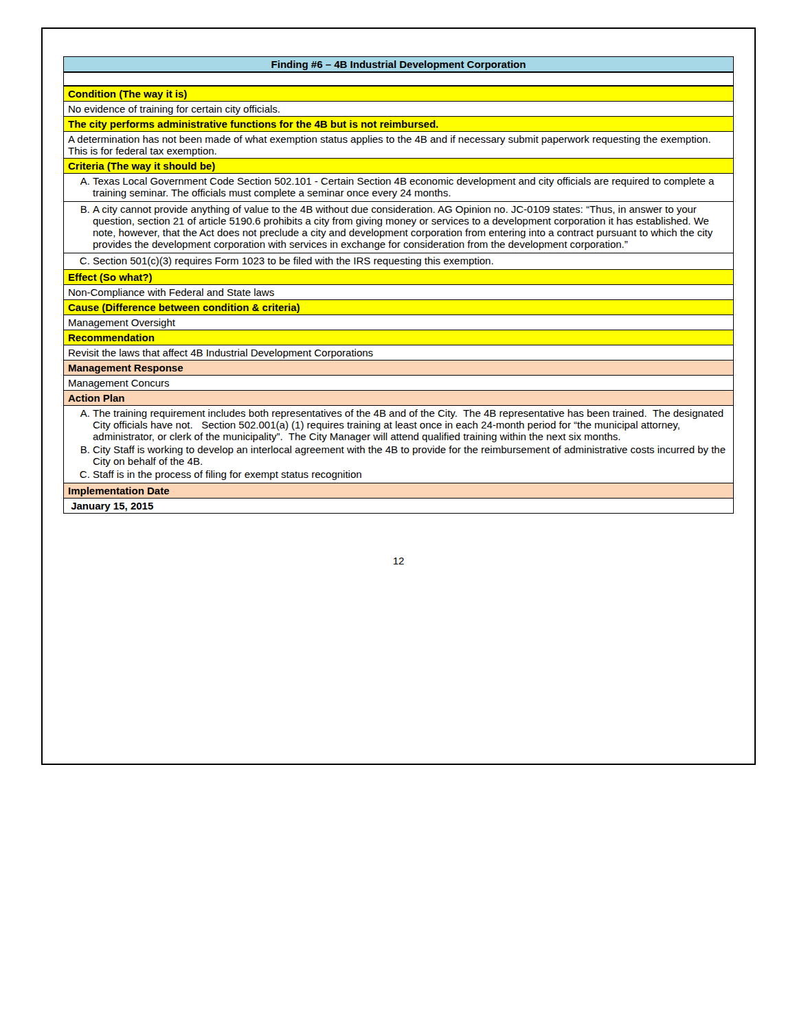| Finding #6 – 4B Industrial Development Corporation |
| Condition (The way it is) |
| No evidence of training for certain city officials. |
| The city performs administrative functions for the 4B but is not reimbursed. |
| A determination has not been made of what exemption status applies to the 4B and if necessary submit paperwork requesting the exemption. This is for federal tax exemption. |
| Criteria (The way it should be) |
| Texas Local Government Code Section 502.101 - Certain Section 4B economic development and city officials are required to complete a training seminar. The officials must complete a seminar once every 24 months. |
| A city cannot provide anything of value to the 4B without due consideration. AG Opinion no. JC-0109 states: “Thus, in answer to your question, section 21 of article 5190.6 prohibits a city from giving money or services to a development corporation it has established. We note, however, that the Act does not preclude a city and development corporation from entering into a contract pursuant to which the city provides the development corporation with services in exchange for consideration from the development corporation.” |
| Section 501(c)(3) requires Form 1023 to be filed with the IRS requesting this exemption. |
| Effect (So what?) |
| Non-Compliance with Federal and State laws |
| Cause (Difference between condition & criteria) |
| Management Oversight |
| Recommendation |
| Revisit the laws that affect 4B Industrial Development Corporations |
| Management Response |
| Management Concurs |
| Action Plan |
| The training requirement includes both representatives of the 4B and of the City. The 4B representative has been trained. The designated City officials have not. Section 502.001(a) (1) requires training at least once in each 24-month period for “the municipal attorney, administrator, or clerk of the municipality”. The City Manager will attend qualified training within the next six months. City Staff is working to develop an interlocal agreement with the 4B to provide for the reimbursement of administrative costs incurred by the City on behalf of the 4B. Staff is in the process of filing for exempt status recognition |
| Implementation Date |
| January 15, 2015 |
12